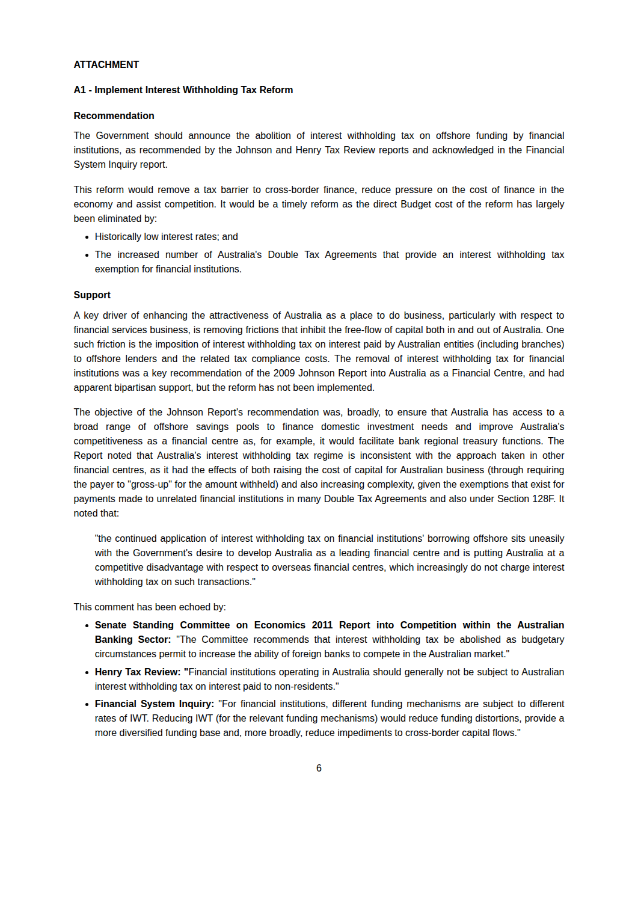ATTACHMENT
A1 - Implement Interest Withholding Tax Reform
Recommendation
The Government should announce the abolition of interest withholding tax on offshore funding by financial institutions, as recommended by the Johnson and Henry Tax Review reports and acknowledged in the Financial System Inquiry report.
This reform would remove a tax barrier to cross-border finance, reduce pressure on the cost of finance in the economy and assist competition. It would be a timely reform as the direct Budget cost of the reform has largely been eliminated by:
Historically low interest rates; and
The increased number of Australia's Double Tax Agreements that provide an interest withholding tax exemption for financial institutions.
Support
A key driver of enhancing the attractiveness of Australia as a place to do business, particularly with respect to financial services business, is removing frictions that inhibit the free-flow of capital both in and out of Australia. One such friction is the imposition of interest withholding tax on interest paid by Australian entities (including branches) to offshore lenders and the related tax compliance costs. The removal of interest withholding tax for financial institutions was a key recommendation of the 2009 Johnson Report into Australia as a Financial Centre, and had apparent bipartisan support, but the reform has not been implemented.
The objective of the Johnson Report's recommendation was, broadly, to ensure that Australia has access to a broad range of offshore savings pools to finance domestic investment needs and improve Australia's competitiveness as a financial centre as, for example, it would facilitate bank regional treasury functions. The Report noted that Australia's interest withholding tax regime is inconsistent with the approach taken in other financial centres, as it had the effects of both raising the cost of capital for Australian business (through requiring the payer to "gross-up" for the amount withheld) and also increasing complexity, given the exemptions that exist for payments made to unrelated financial institutions in many Double Tax Agreements and also under Section 128F. It noted that:
"the continued application of interest withholding tax on financial institutions' borrowing offshore sits uneasily with the Government's desire to develop Australia as a leading financial centre and is putting Australia at a competitive disadvantage with respect to overseas financial centres, which increasingly do not charge interest withholding tax on such transactions."
This comment has been echoed by:
Senate Standing Committee on Economics 2011 Report into Competition within the Australian Banking Sector: "The Committee recommends that interest withholding tax be abolished as budgetary circumstances permit to increase the ability of foreign banks to compete in the Australian market."
Henry Tax Review: "Financial institutions operating in Australia should generally not be subject to Australian interest withholding tax on interest paid to non-residents."
Financial System Inquiry: "For financial institutions, different funding mechanisms are subject to different rates of IWT. Reducing IWT (for the relevant funding mechanisms) would reduce funding distortions, provide a more diversified funding base and, more broadly, reduce impediments to cross-border capital flows."
6